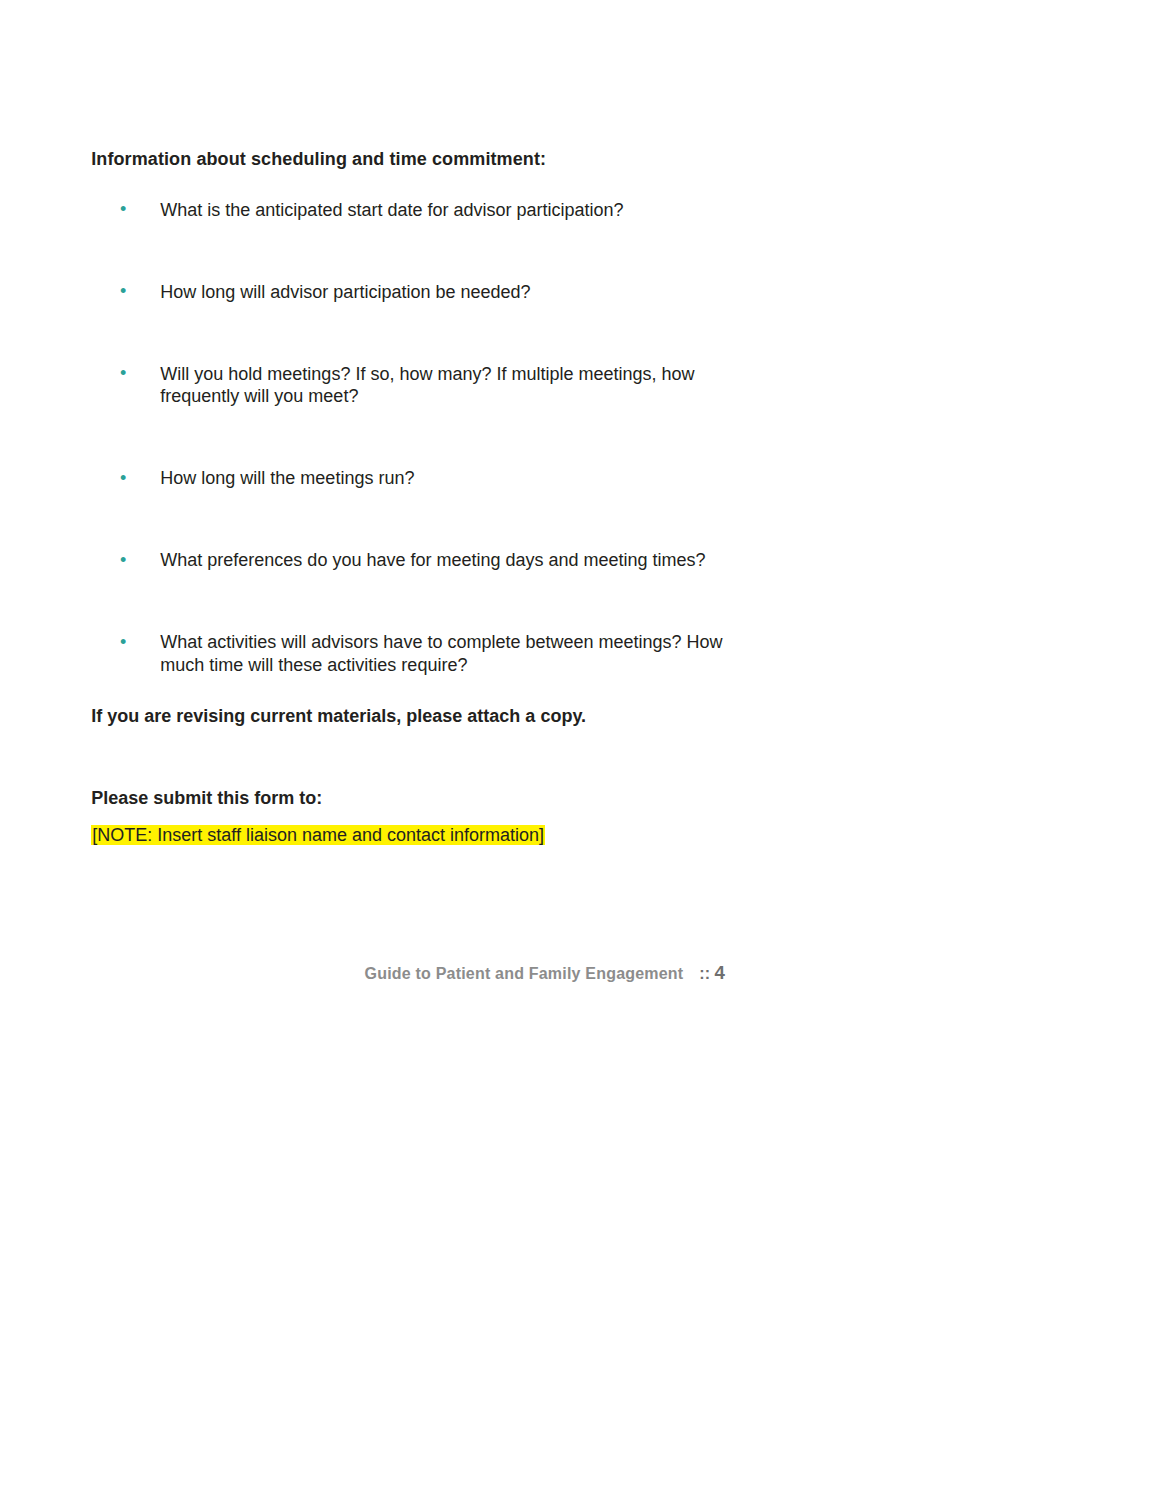Information about scheduling and time commitment:
What is the anticipated start date for advisor participation?
How long will advisor participation be needed?
Will you hold meetings? If so, how many? If multiple meetings, how frequently will you meet?
How long will the meetings run?
What preferences do you have for meeting days and meeting times?
What activities will advisors have to complete between meetings? How much time will these activities require?
If you are revising current materials, please attach a copy.
Please submit this form to:
[NOTE: Insert staff liaison name and contact information]
Guide to Patient and Family Engagement :: 4